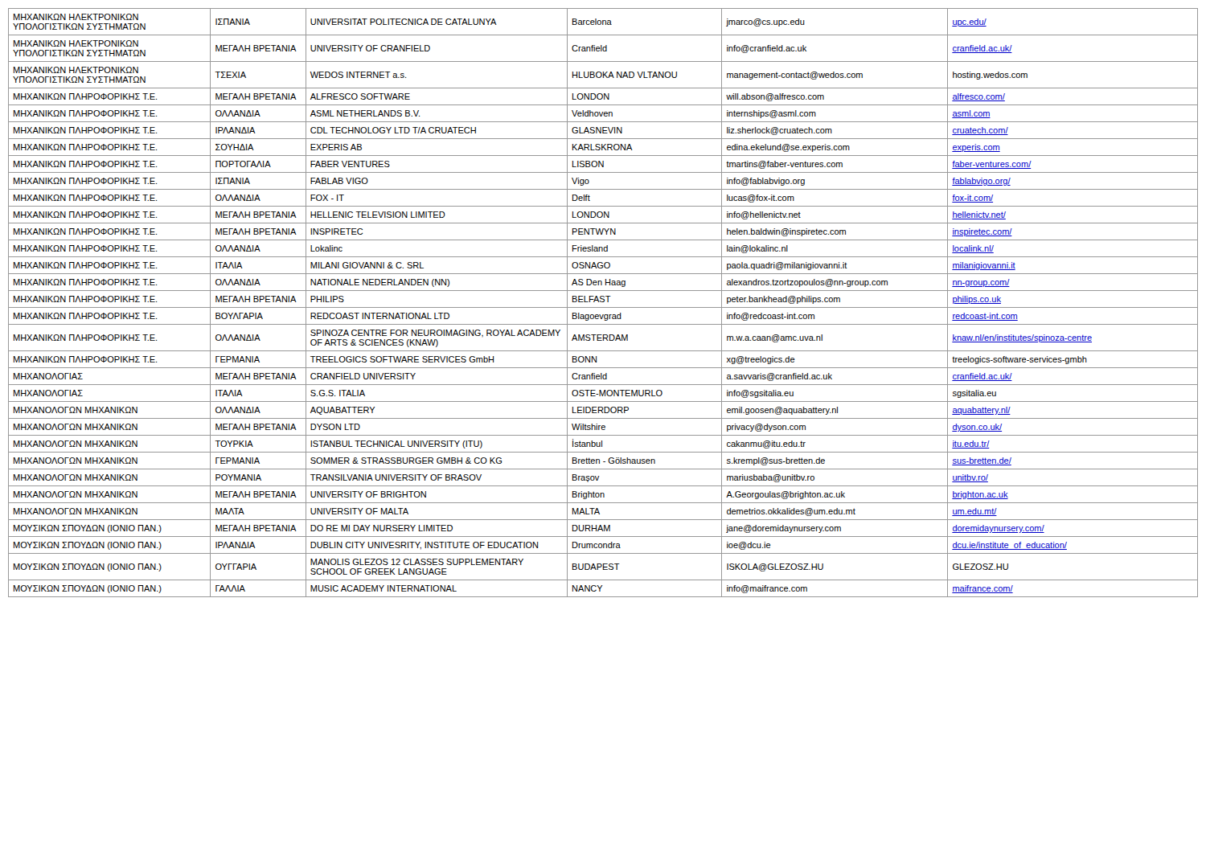| ΜΗΧΑΝΙΚΩΝ ΗΛΕΚΤΡΟΝΙΚΩΝ ΥΠΟΛΟΓΙΣΤΙΚΩΝ ΣΥΣΤΗΜΑΤΩΝ | ΙΣΠΑΝΙΑ | UNIVERSITAT POLITECNICA DE CATALUNYA | Barcelona | jmarco@cs.upc.edu | upc.edu/ |
| ΜΗΧΑΝΙΚΩΝ ΗΛΕΚΤΡΟΝΙΚΩΝ ΥΠΟΛΟΓΙΣΤΙΚΩΝ ΣΥΣΤΗΜΑΤΩΝ | ΜΕΓΑΛΗ ΒΡΕΤΑΝΙΑ | UNIVERSITY OF CRANFIELD | Cranfield | info@cranfield.ac.uk | cranfield.ac.uk/ |
| ΜΗΧΑΝΙΚΩΝ ΗΛΕΚΤΡΟΝΙΚΩΝ ΥΠΟΛΟΓΙΣΤΙΚΩΝ ΣΥΣΤΗΜΑΤΩΝ | ΤΣΕΧΙΑ | WEDOS INTERNET a.s. | HLUBOKA NAD VLTANOU | management-contact@wedos.com | hosting.wedos.com |
| ΜΗΧΑΝΙΚΩΝ ΠΛΗΡΟΦΟΡΙΚΗΣ Τ.Ε. | ΜΕΓΑΛΗ ΒΡΕΤΑΝΙΑ | ALFRESCO SOFTWARE | LONDON | will.abson@alfresco.com | alfresco.com/ |
| ΜΗΧΑΝΙΚΩΝ ΠΛΗΡΟΦΟΡΙΚΗΣ Τ.Ε. | ΟΛΛΑΝΔΙΑ | ASML NETHERLANDS B.V. | Veldhoven | internships@asml.com | asml.com |
| ΜΗΧΑΝΙΚΩΝ ΠΛΗΡΟΦΟΡΙΚΗΣ Τ.Ε. | ΙΡΛΑΝΔΙΑ | CDL TECHNOLOGY LTD T/A CRUATECH | GLASNEVIN | liz.sherlock@cruatech.com | cruatech.com/ |
| ΜΗΧΑΝΙΚΩΝ ΠΛΗΡΟΦΟΡΙΚΗΣ Τ.Ε. | ΣΟΥΗΔΙΑ | EXPERIS AB | KARLSKRONA | edina.ekelund@se.experis.com | experis.com |
| ΜΗΧΑΝΙΚΩΝ ΠΛΗΡΟΦΟΡΙΚΗΣ Τ.Ε. | ΠΟΡΤΟΓΑΛΙΑ | FABER VENTURES | LISBON | tmartins@faber-ventures.com | faber-ventures.com/ |
| ΜΗΧΑΝΙΚΩΝ ΠΛΗΡΟΦΟΡΙΚΗΣ Τ.Ε. | ΙΣΠΑΝΙΑ | FABLAB VIGO | Vigo | info@fablabvigo.org | fablabvigo.org/ |
| ΜΗΧΑΝΙΚΩΝ ΠΛΗΡΟΦΟΡΙΚΗΣ Τ.Ε. | ΟΛΛΑΝΔΙΑ | FOX - IT | Delft | lucas@fox-it.com | fox-it.com/ |
| ΜΗΧΑΝΙΚΩΝ ΠΛΗΡΟΦΟΡΙΚΗΣ Τ.Ε. | ΜΕΓΑΛΗ ΒΡΕΤΑΝΙΑ | HELLENIC TELEVISION LIMITED | LONDON | info@hellenictv.net | hellenictv.net/ |
| ΜΗΧΑΝΙΚΩΝ ΠΛΗΡΟΦΟΡΙΚΗΣ Τ.Ε. | ΜΕΓΑΛΗ ΒΡΕΤΑΝΙΑ | INSPIRETEC | PENTWYN | helen.baldwin@inspiretec.com | inspiretec.com/ |
| ΜΗΧΑΝΙΚΩΝ ΠΛΗΡΟΦΟΡΙΚΗΣ Τ.Ε. | ΟΛΛΑΝΔΙΑ | Lokalinc | Friesland | lain@lokalinc.nl | localink.nl/ |
| ΜΗΧΑΝΙΚΩΝ ΠΛΗΡΟΦΟΡΙΚΗΣ Τ.Ε. | ΙΤΑΛΙΑ | MILANI GIOVANNI & C. SRL | OSNAGO | paola.quadri@milanigiovanni.it | milanigiovanni.it |
| ΜΗΧΑΝΙΚΩΝ ΠΛΗΡΟΦΟΡΙΚΗΣ Τ.Ε. | ΟΛΛΑΝΔΙΑ | NATIONALE NEDERLANDEN (NN) | AS Den Haag | alexandros.tzortzopoulos@nn-group.com | nn-group.com/ |
| ΜΗΧΑΝΙΚΩΝ ΠΛΗΡΟΦΟΡΙΚΗΣ Τ.Ε. | ΜΕΓΑΛΗ ΒΡΕΤΑΝΙΑ | PHILIPS | BELFAST | peter.bankhead@philips.com | philips.co.uk |
| ΜΗΧΑΝΙΚΩΝ ΠΛΗΡΟΦΟΡΙΚΗΣ Τ.Ε. | ΒΟΥΛΓΑΡΙΑ | REDCOAST INTERNATIONAL LTD | Blagoevgrad | info@redcoast-int.com | redcoast-int.com |
| ΜΗΧΑΝΙΚΩΝ ΠΛΗΡΟΦΟΡΙΚΗΣ Τ.Ε. | ΟΛΛΑΝΔΙΑ | SPINOZA CENTRE FOR NEUROIMAGING, ROYAL ACADEMY OF ARTS & SCIENCES (KNAW) | AMSTERDAM | m.w.a.caan@amc.uva.nl | knaw.nl/en/institutes/spinoza-centre |
| ΜΗΧΑΝΙΚΩΝ ΠΛΗΡΟΦΟΡΙΚΗΣ Τ.Ε. | ΓΕΡΜΑΝΙΑ | TREELOGICS SOFTWARE SERVICES GmbH | BONN | xg@treelogics.de | treelogics-software-services-gmbh |
| ΜΗΧΑΝΟΛΟΓΙΑΣ | ΜΕΓΑΛΗ ΒΡΕΤΑΝΙΑ | CRANFIELD UNIVERSITY | Cranfield | a.savvaris@cranfield.ac.uk | cranfield.ac.uk/ |
| ΜΗΧΑΝΟΛΟΓΙΑΣ | ΙΤΑΛΙΑ | S.G.S. ITALIA | OSTE-MONTEMURLO | info@sgsitalia.eu | sgsitalia.eu |
| ΜΗΧΑΝΟΛΟΓΩΝ ΜΗΧΑΝΙΚΩΝ | ΟΛΛΑΝΔΙΑ | AQUABATTERY | LEIDERDORP | emil.goosen@aquabattery.nl | aquabattery.nl/ |
| ΜΗΧΑΝΟΛΟΓΩΝ ΜΗΧΑΝΙΚΩΝ | ΜΕΓΑΛΗ ΒΡΕΤΑΝΙΑ | DYSON LTD | Wiltshire | privacy@dyson.com | dyson.co.uk/ |
| ΜΗΧΑΝΟΛΟΓΩΝ ΜΗΧΑΝΙΚΩΝ | ΤΟΥΡΚΙΑ | ISTANBUL TECHNICAL UNIVERSITY (ITU) | İstanbul | cakanmu@itu.edu.tr | itu.edu.tr/ |
| ΜΗΧΑΝΟΛΟΓΩΝ ΜΗΧΑΝΙΚΩΝ | ΓΕΡΜΑΝΙΑ | SOMMER & STRASSBURGER GMBH & CO KG | Bretten - Gölshausen | s.krempl@sus-bretten.de | sus-bretten.de/ |
| ΜΗΧΑΝΟΛΟΓΩΝ ΜΗΧΑΝΙΚΩΝ | ΡΟΥΜΑΝΙΑ | TRANSILVANIA UNIVERSITY OF BRASOV | Brașov | mariusbaba@unitbv.ro | unitbv.ro/ |
| ΜΗΧΑΝΟΛΟΓΩΝ ΜΗΧΑΝΙΚΩΝ | ΜΕΓΑΛΗ ΒΡΕΤΑΝΙΑ | UNIVERSITY OF BRIGHTON | Brighton | A.Georgoulas@brighton.ac.uk | brighton.ac.uk |
| ΜΗΧΑΝΟΛΟΓΩΝ ΜΗΧΑΝΙΚΩΝ | ΜΑΛΤΑ | UNIVERSITY OF MALTA | MALTA | demetrios.okkalides@um.edu.mt | um.edu.mt/ |
| ΜΟΥΣΙΚΩΝ ΣΠΟΥΔΩΝ (ΙΟΝΙΟ ΠΑΝ.) | ΜΕΓΑΛΗ ΒΡΕΤΑΝΙΑ | DO RE MI DAY NURSERY LIMITED | DURHAM | jane@doremidaynursery.com | doremidaynursery.com/ |
| ΜΟΥΣΙΚΩΝ ΣΠΟΥΔΩΝ (ΙΟΝΙΟ ΠΑΝ.) | ΙΡΛΑΝΔΙΑ | DUBLIN CITY UNIVESRITY, INSTITUTE OF EDUCATION | Drumcondra | ioe@dcu.ie | dcu.ie/institute_of_education/ |
| ΜΟΥΣΙΚΩΝ ΣΠΟΥΔΩΝ (ΙΟΝΙΟ ΠΑΝ.) | ΟΥΓΓΑΡΙΑ | MANOLIS GLEZOS 12 CLASSES SUPPLEMENTARY SCHOOL OF GREEK LANGUAGE | BUDAPEST | ISKOLA@GLEZOSZ.HU | GLEZOSZ.HU |
| ΜΟΥΣΙΚΩΝ ΣΠΟΥΔΩΝ (ΙΟΝΙΟ ΠΑΝ.) | ΓΑΛΛΙΑ | MUSIC ACADEMY INTERNATIONAL | NANCY | info@maifrance.com | maifrance.com/ |